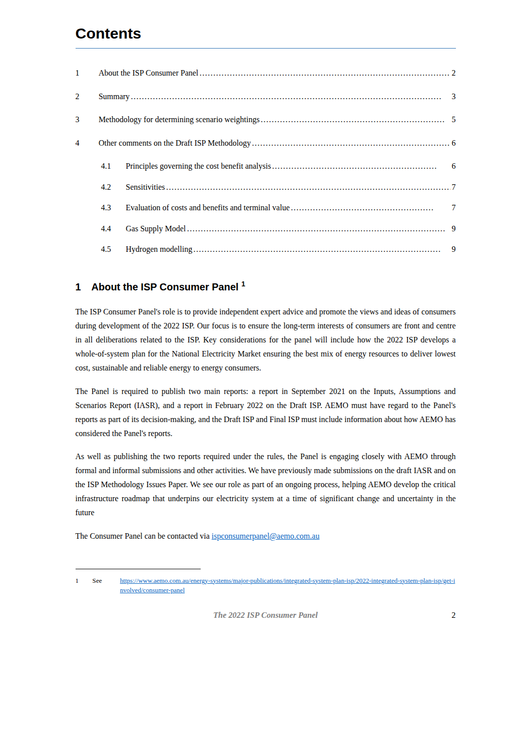Contents
1 About the ISP Consumer Panel .................................................................................................. 2
2 Summary ................................................................................................................. 3
3 Methodology for determining scenario weightings ................................................................... 5
4 Other comments on the Draft ISP Methodology ......................................................................... 6
4.1 Principles governing the cost benefit analysis ............................................................ 6
4.2 Sensitivities ......................................................................................................... 7
4.3 Evaluation of costs and benefits and terminal value .................................................... 7
4.4 Gas Supply Model .............................................................................................. 9
4.5 Hydrogen modelling .......................................................................................... 9
1 About the ISP Consumer Panel 1
The ISP Consumer Panel's role is to provide independent expert advice and promote the views and ideas of consumers during development of the 2022 ISP. Our focus is to ensure the long-term interests of consumers are front and centre in all deliberations related to the ISP. Key considerations for the panel will include how the 2022 ISP develops a whole-of-system plan for the National Electricity Market ensuring the best mix of energy resources to deliver lowest cost, sustainable and reliable energy to energy consumers.
The Panel is required to publish two main reports: a report in September 2021 on the Inputs, Assumptions and Scenarios Report (IASR), and a report in February 2022 on the Draft ISP. AEMO must have regard to the Panel's reports as part of its decision-making, and the Draft ISP and Final ISP must include information about how AEMO has considered the Panel's reports.
As well as publishing the two reports required under the rules, the Panel is engaging closely with AEMO through formal and informal submissions and other activities. We have previously made submissions on the draft IASR and on the ISP Methodology Issues Paper. We see our role as part of an ongoing process, helping AEMO develop the critical infrastructure roadmap that underpins our electricity system at a time of significant change and uncertainty in the future
The Consumer Panel can be contacted via ispconsumerpanel@aemo.com.au
1 See https://www.aemo.com.au/energy-systems/major-publications/integrated-system-plan-isp/2022-integrated-system-plan-isp/get-involved/consumer-panel
The 2022 ISP Consumer Panel 2